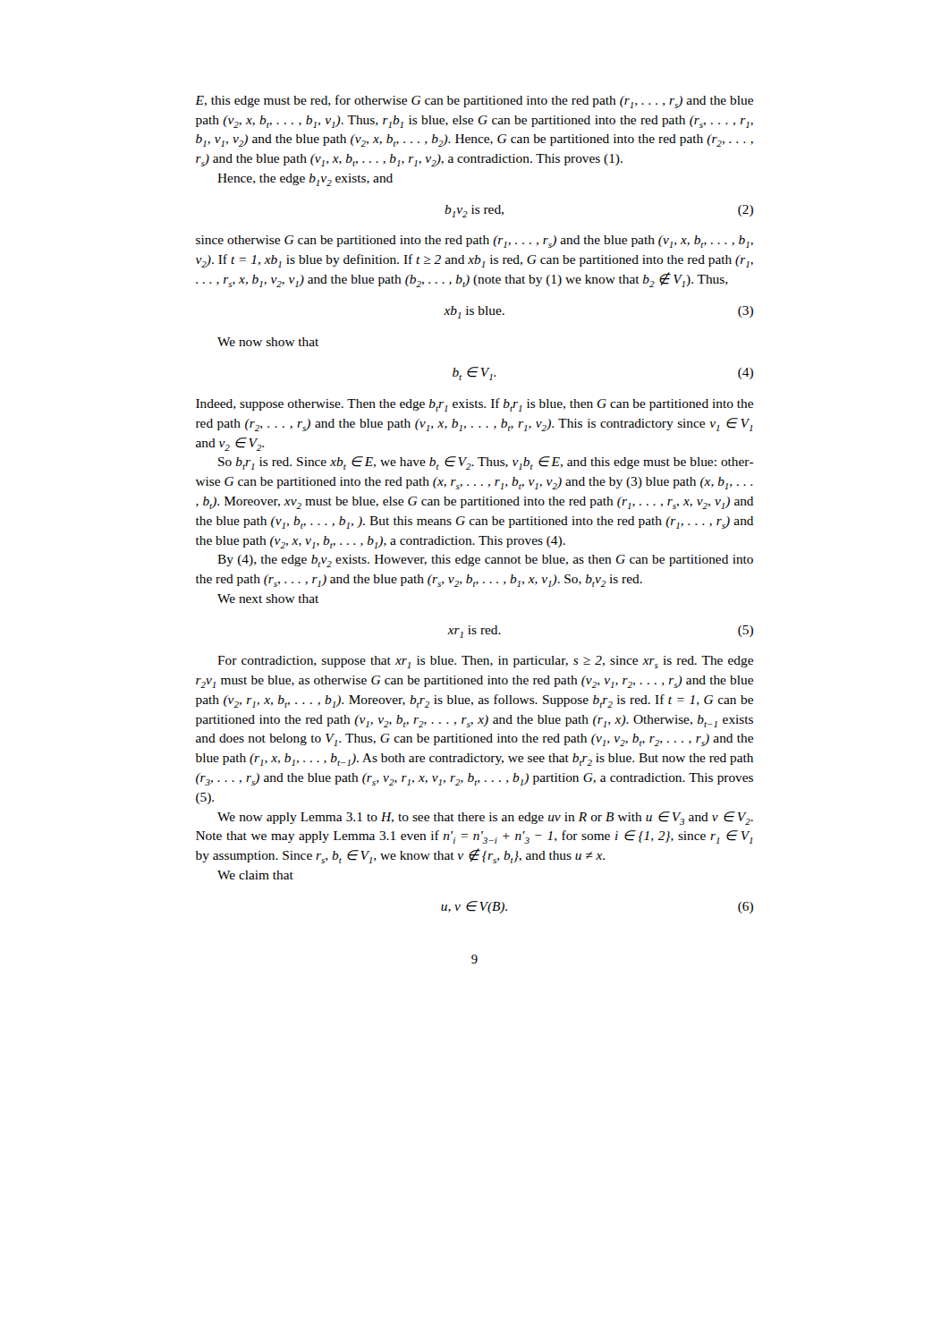E, this edge must be red, for otherwise G can be partitioned into the red path (r1, . . . , rs) and the blue path (v2, x, bt, . . . , b1, v1). Thus, r1b1 is blue, else G can be partitioned into the red path (rs, . . . , r1, b1, v1, v2) and the blue path (v2, x, bt, . . . , b2). Hence, G can be partitioned into the red path (r2, . . . , rs) and the blue path (v1, x, bt, . . . , b1, r1, v2), a contradiction. This proves (1).
Hence, the edge b1v2 exists, and
b1v2 is red, (2)
since otherwise G can be partitioned into the red path (r1, . . . , rs) and the blue path (v1, x, bt, . . . , b1, v2). If t = 1, xb1 is blue by definition. If t ≥ 2 and xb1 is red, G can be partitioned into the red path (r1, . . . , rs, x, b1, v2, v1) and the blue path (b2, . . . , bt) (note that by (1) we know that b2 ∉ V1). Thus,
xb1 is blue. (3)
We now show that
bt ∈ V1. (4)
Indeed, suppose otherwise. Then the edge btr1 exists. If btr1 is blue, then G can be partitioned into the red path (r2, . . . , rs) and the blue path (v1, x, b1, . . . , bt, r1, v2). This is contradictory since v1 ∈ V1 and v2 ∈ V2.
So btr1 is red. Since xbt ∈ E, we have bt ∈ V2. Thus, v1bt ∈ E, and this edge must be blue: otherwise G can be partitioned into the red path (x, rs, . . . , r1, bt, v1, v2) and the by (3) blue path (x, b1, . . . , bt). Moreover, xv2 must be blue, else G can be partitioned into the red path (r1, . . . , rs, x, v2, v1) and the blue path (v1, bt, . . . , b1, ). But this means G can be partitioned into the red path (r1, . . . , rs) and the blue path (v2, x, v1, bt, . . . , b1), a contradiction. This proves (4).
By (4), the edge btv2 exists. However, this edge cannot be blue, as then G can be partitioned into the red path (rs, . . . , r1) and the blue path (rs, v2, bt, . . . , b1, x, v1). So, btv2 is red.
We next show that
xr1 is red. (5)
For contradiction, suppose that xr1 is blue. Then, in particular, s ≥ 2, since xrs is red. The edge r2v1 must be blue, as otherwise G can be partitioned into the red path (v2, v1, r2, . . . , rs) and the blue path (v2, r1, x, bt, . . . , b1). Moreover, btr2 is blue, as follows. Suppose btr2 is red. If t = 1, G can be partitioned into the red path (v1, v2, bt, r2, . . . , rs, x) and the blue path (r1, x). Otherwise, bt−1 exists and does not belong to V1. Thus, G can be partitioned into the red path (v1, v2, bt, r2, . . . , rs) and the blue path (r1, x, b1, . . . , bt−1). As both are contradictory, we see that btr2 is blue. But now the red path (r3, . . . , rs) and the blue path (rs, v2, r1, x, v1, r2, bt, . . . , b1) partition G, a contradiction. This proves (5).
We now apply Lemma 3.1 to H, to see that there is an edge uv in R or B with u ∈ V3 and v ∈ V2. Note that we may apply Lemma 3.1 even if n′i = n′3−i + n′3 − 1, for some i ∈ {1, 2}, since r1 ∈ V1 by assumption. Since rs, bt ∈ V1, we know that v ∉ {rs, bt}, and thus u ≠ x.
We claim that
u, v ∈ V(B). (6)
9